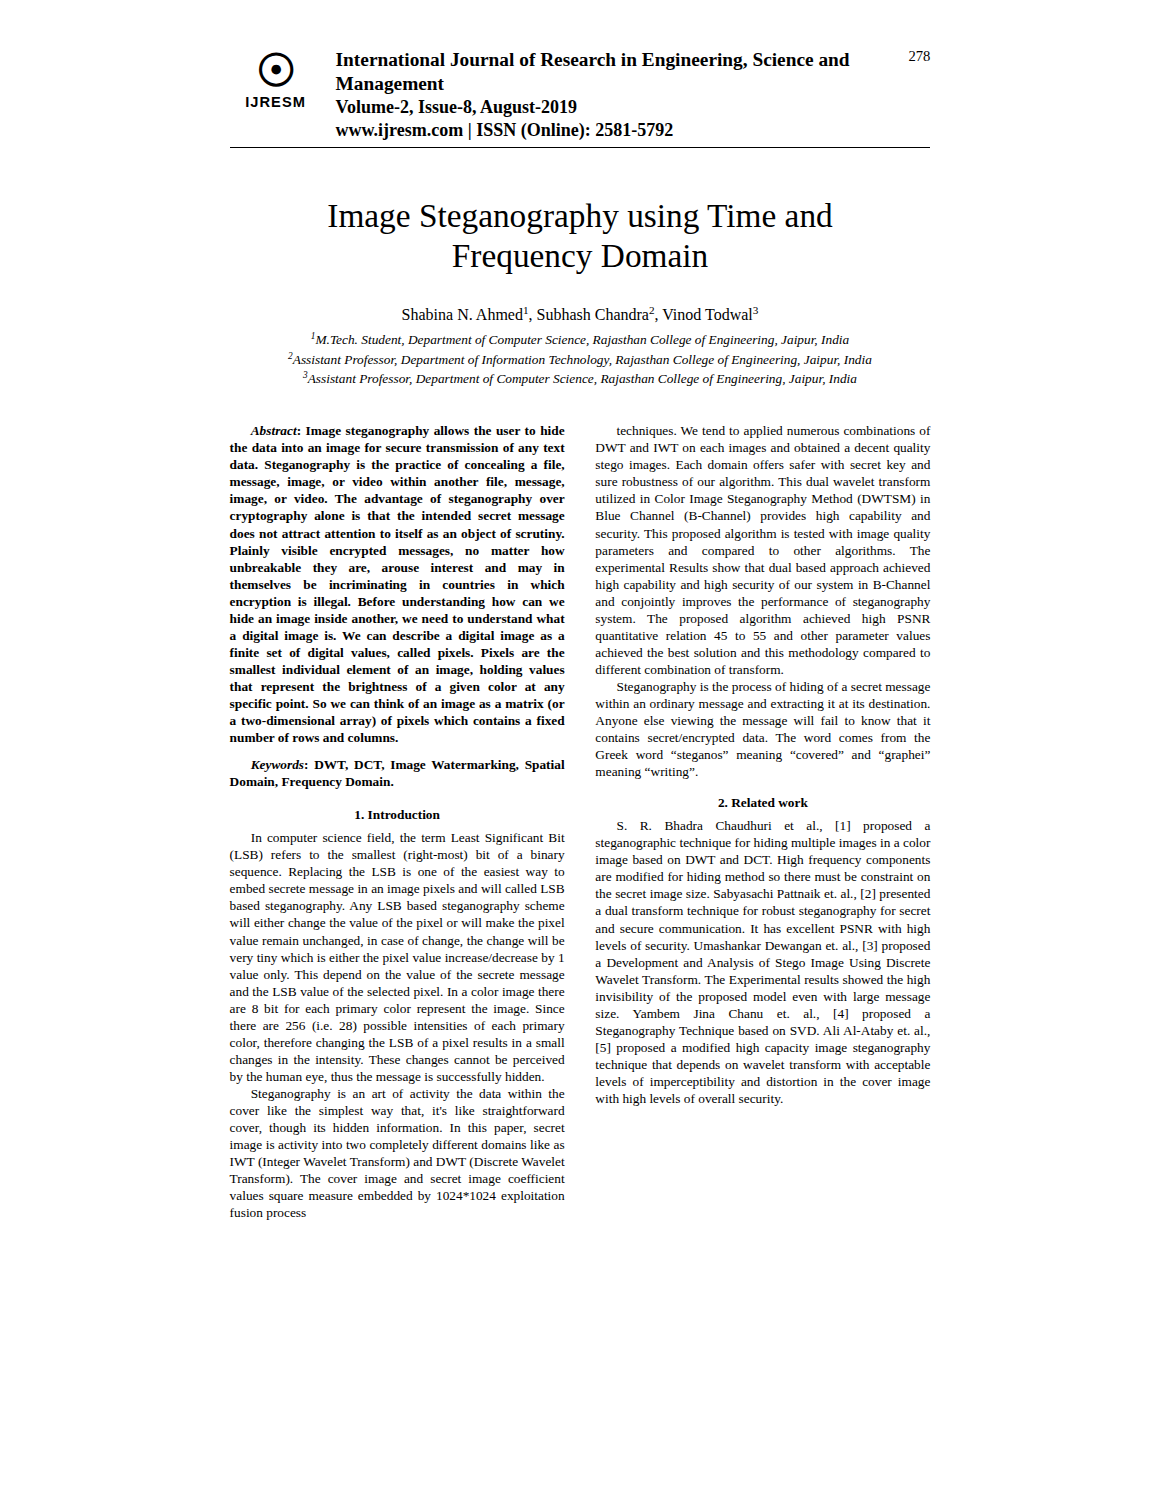☉
IJRESM
International Journal of Research in Engineering, Science and Management
Volume-2, Issue-8, August-2019
www.ijresm.com | ISSN (Online): 2581-5792
278
Image Steganography using Time and
Frequency Domain
Shabina N. Ahmed1, Subhash Chandra2, Vinod Todwal3
1M.Tech. Student, Department of Computer Science, Rajasthan College of Engineering, Jaipur, India
2Assistant Professor, Department of Information Technology, Rajasthan College of Engineering, Jaipur, India
3Assistant Professor, Department of Computer Science, Rajasthan College of Engineering, Jaipur, India
Abstract: Image steganography allows the user to hide the data into an image for secure transmission of any text data. Steganography is the practice of concealing a file, message, image, or video within another file, message, image, or video. The advantage of steganography over cryptography alone is that the intended secret message does not attract attention to itself as an object of scrutiny. Plainly visible encrypted messages, no matter how unbreakable they are, arouse interest and may in themselves be incriminating in countries in which encryption is illegal. Before understanding how can we hide an image inside another, we need to understand what a digital image is. We can describe a digital image as a finite set of digital values, called pixels. Pixels are the smallest individual element of an image, holding values that represent the brightness of a given color at any specific point. So we can think of an image as a matrix (or a two-dimensional array) of pixels which contains a fixed number of rows and columns.
Keywords: DWT, DCT, Image Watermarking, Spatial Domain, Frequency Domain.
1. Introduction
In computer science field, the term Least Significant Bit (LSB) refers to the smallest (right-most) bit of a binary sequence. Replacing the LSB is one of the easiest way to embed secrete message in an image pixels and will called LSB based steganography. Any LSB based steganography scheme will either change the value of the pixel or will make the pixel value remain unchanged, in case of change, the change will be very tiny which is either the pixel value increase/decrease by 1 value only. This depend on the value of the secrete message and the LSB value of the selected pixel. In a color image there are 8 bit for each primary color represent the image. Since there are 256 (i.e. 28) possible intensities of each primary color, therefore changing the LSB of a pixel results in a small changes in the intensity. These changes cannot be perceived by the human eye, thus the message is successfully hidden.
Steganography is an art of activity the data within the cover like the simplest way that, it's like straightforward cover, though its hidden information. In this paper, secret image is activity into two completely different domains like as IWT (Integer Wavelet Transform) and DWT (Discrete Wavelet Transform). The cover image and secret image coefficient values square measure embedded by 1024*1024 exploitation fusion process
techniques. We tend to applied numerous combinations of DWT and IWT on each images and obtained a decent quality stego images. Each domain offers safer with secret key and sure robustness of our algorithm. This dual wavelet transform utilized in Color Image Steganography Method (DWTSM) in Blue Channel (B-Channel) provides high capability and security. This proposed algorithm is tested with image quality parameters and compared to other algorithms. The experimental Results show that dual based approach achieved high capability and high security of our system in B-Channel and conjointly improves the performance of steganography system. The proposed algorithm achieved high PSNR quantitative relation 45 to 55 and other parameter values achieved the best solution and this methodology compared to different combination of transform.
Steganography is the process of hiding of a secret message within an ordinary message and extracting it at its destination. Anyone else viewing the message will fail to know that it contains secret/encrypted data. The word comes from the Greek word “steganos” meaning “covered” and “graphei” meaning “writing”.
2. Related work
S. R. Bhadra Chaudhuri et al., [1] proposed a steganographic technique for hiding multiple images in a color image based on DWT and DCT. High frequency components are modified for hiding method so there must be constraint on the secret image size. Sabyasachi Pattnaik et. al., [2] presented a dual transform technique for robust steganography for secret and secure communication. It has excellent PSNR with high levels of security. Umashankar Dewangan et. al., [3] proposed a Development and Analysis of Stego Image Using Discrete Wavelet Transform. The Experimental results showed the high invisibility of the proposed model even with large message size. Yambem Jina Chanu et. al., [4] proposed a Steganography Technique based on SVD. Ali Al-Ataby et. al., [5] proposed a modified high capacity image steganography technique that depends on wavelet transform with acceptable levels of imperceptibility and distortion in the cover image with high levels of overall security.